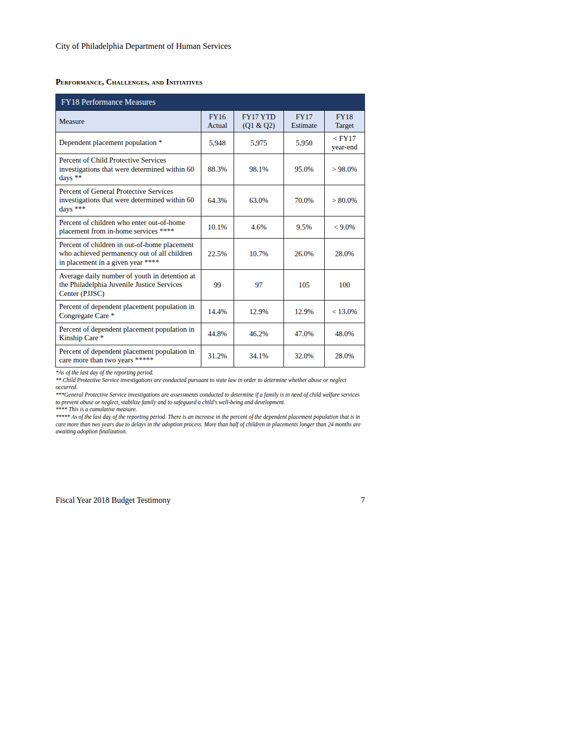City of Philadelphia Department of Human Services
Performance, Challenges, and Initiatives
FY18 Performance Measures
| Measure | FY16 Actual | FY17 YTD (Q1 & Q2) | FY17 Estimate | FY18 Target |
| --- | --- | --- | --- | --- |
| Dependent placement population * | 5,948 | 5,975 | 5,950 | < FY17 year-end |
| Percent of Child Protective Services investigations that were determined within 60 days ** | 88.3% | 98.1% | 95.0% | > 98.0% |
| Percent of General Protective Services investigations that were determined within 60 days *** | 64.3% | 63.0% | 70.0% | > 80.0% |
| Percent of children who enter out-of-home placement from in-home services **** | 10.1% | 4.6% | 9.5% | < 9.0% |
| Percent of children in out-of-home placement who achieved permanency out of all children in placement in a given year **** | 22.5% | 10.7% | 26.0% | 28.0% |
| Average daily number of youth in detention at the Philadelphia Juvenile Justice Services Center (PJJSC) | 99 | 97 | 105 | 100 |
| Percent of dependent placement population in Congregate Care * | 14.4% | 12.9% | 12.9% | < 13.0% |
| Percent of dependent placement population in Kinship Care * | 44.8% | 46.2% | 47.0% | 48.0% |
| Percent of dependent placement population in care more than two years ***** | 31.2% | 34.1% | 32.0% | 28.0% |
*As of the last day of the reporting period.
** Child Protective Service investigations are conducted pursuant to state law in order to determine whether abuse or neglect occurred.
***General Protective Service investigations are assessments conducted to determine if a family is in need of child welfare services to prevent abuse or neglect, stabilize family and to safeguard a child's well-being and development.
**** This is a cumulative measure.
***** As of the last day of the reporting period. There is an increase in the percent of the dependent placement population that is in care more than two years due to delays in the adoption process. More than half of children in placements longer than 24 months are awaiting adoption finalization.
Fiscal Year 2018 Budget Testimony 7